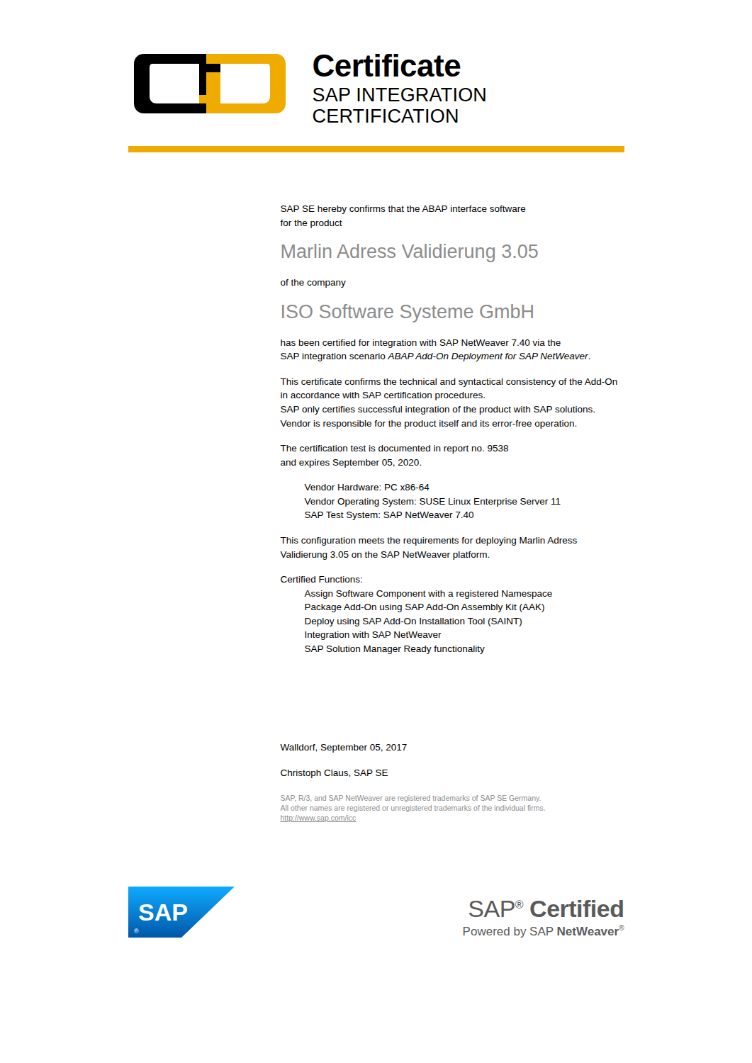Certificate
SAP INTEGRATION CERTIFICATION
SAP SE hereby confirms that the ABAP interface software
for the product
Marlin Adress Validierung 3.05
of the company
ISO Software Systeme GmbH
has been certified for integration with SAP NetWeaver 7.40 via the
SAP integration scenario ABAP Add-On Deployment for SAP NetWeaver.
This certificate confirms the technical and syntactical consistency of the Add-On in accordance with SAP certification procedures.
SAP only certifies successful integration of the product with SAP solutions. Vendor is responsible for the product itself and its error-free operation.
The certification test is documented in report no. 9538
and expires September 05, 2020.
Vendor Hardware: PC x86-64
Vendor Operating System: SUSE Linux Enterprise Server 11
SAP Test System: SAP NetWeaver 7.40
This configuration meets the requirements for deploying Marlin Adress Validierung 3.05 on the SAP NetWeaver platform.
Certified Functions:
Assign Software Component with a registered Namespace
Package Add-On using SAP Add-On Assembly Kit (AAK)
Deploy using SAP Add-On Installation Tool (SAINT)
Integration with SAP NetWeaver
SAP Solution Manager Ready functionality
Walldorf, September 05, 2017
Christoph Claus, SAP SE
SAP, R/3, and SAP NetWeaver are registered trademarks of SAP SE Germany.
All other names are registered or unregistered trademarks of the individual firms.
http://www.sap.com/icc
SAP ®
SAP® Certified
Powered by SAP NetWeaver®